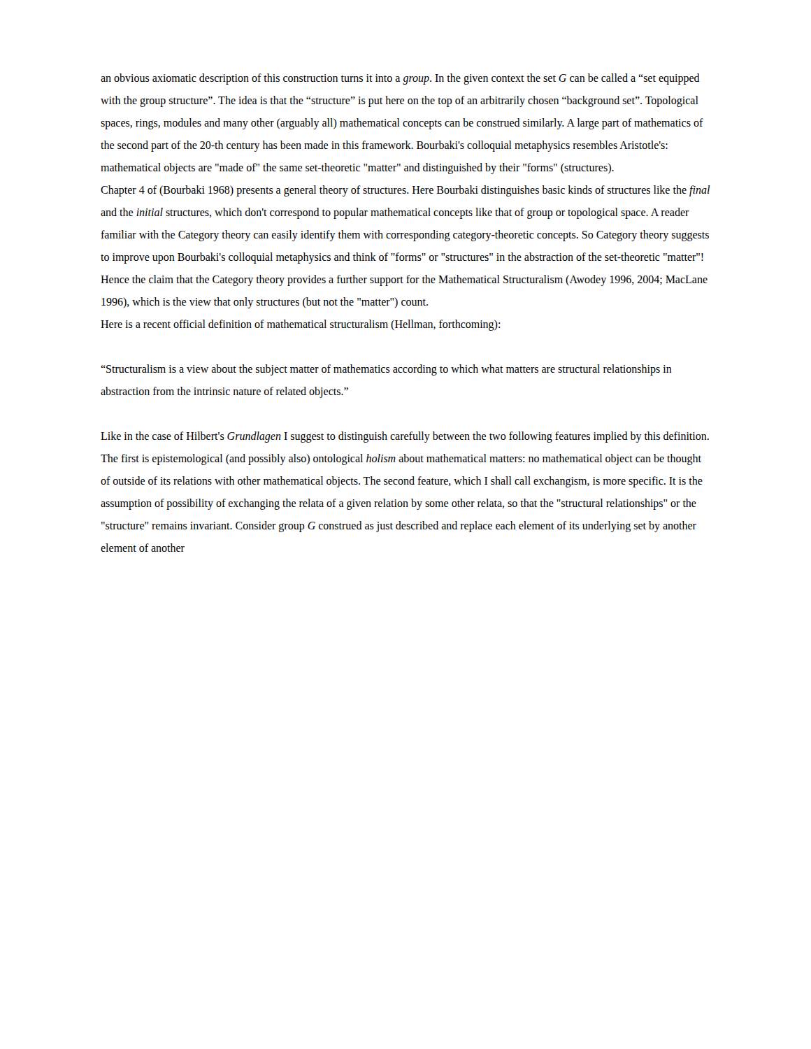an obvious axiomatic description of this construction turns it into a group. In the given context the set G can be called a “set equipped with the group structure”. The idea is that the “structure” is put here on the top of an arbitrarily chosen “background set”. Topological spaces, rings, modules and many other (arguably all) mathematical concepts can be construed similarly. A large part of mathematics of the second part of the 20-th century has been made in this framework. Bourbaki's colloquial metaphysics resembles Aristotle's: mathematical objects are "made of" the same set-theoretic "matter" and distinguished by their "forms" (structures).
Chapter 4 of (Bourbaki 1968) presents a general theory of structures. Here Bourbaki distinguishes basic kinds of structures like the final and the initial structures, which don't correspond to popular mathematical concepts like that of group or topological space. A reader familiar with the Category theory can easily identify them with corresponding category-theoretic concepts. So Category theory suggests to improve upon Bourbaki's colloquial metaphysics and think of "forms" or "structures" in the abstraction of the set-theoretic "matter"! Hence the claim that the Category theory provides a further support for the Mathematical Structuralism (Awodey 1996, 2004; MacLane 1996), which is the view that only structures (but not the "matter") count.
Here is a recent official definition of mathematical structuralism (Hellman, forthcoming):
“Structuralism is a view about the subject matter of mathematics according to which what matters are structural relationships in abstraction from the intrinsic nature of related objects.”
Like in the case of Hilbert's Grundlagen I suggest to distinguish carefully between the two following features implied by this definition. The first is epistemological (and possibly also) ontological holism about mathematical matters: no mathematical object can be thought of outside of its relations with other mathematical objects. The second feature, which I shall call exchangism, is more specific. It is the assumption of possibility of exchanging the relata of a given relation by some other relata, so that the "structural relationships" or the "structure" remains invariant. Consider group G construed as just described and replace each element of its underlying set by another element of another